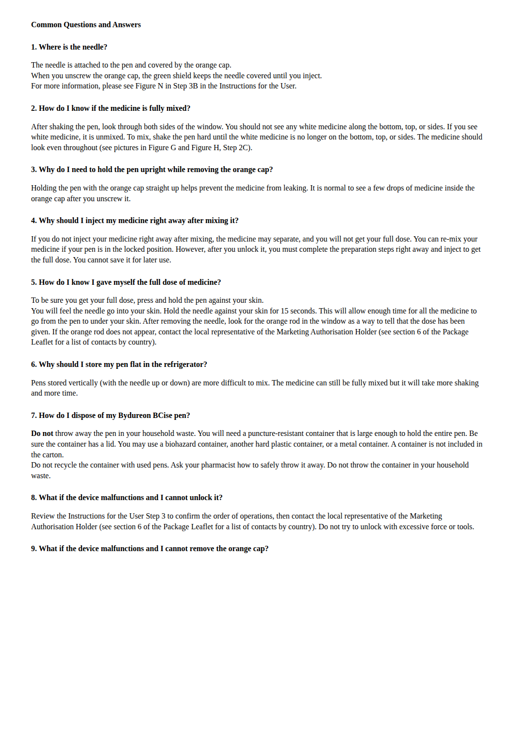Common Questions and Answers
1. Where is the needle?
The needle is attached to the pen and covered by the orange cap.
When you unscrew the orange cap, the green shield keeps the needle covered until you inject.
For more information, please see Figure N in Step 3B in the Instructions for the User.
2. How do I know if the medicine is fully mixed?
After shaking the pen, look through both sides of the window. You should not see any white medicine along the bottom, top, or sides. If you see white medicine, it is unmixed. To mix, shake the pen hard until the white medicine is no longer on the bottom, top, or sides. The medicine should look even throughout (see pictures in Figure G and Figure H, Step 2C).
3. Why do I need to hold the pen upright while removing the orange cap?
Holding the pen with the orange cap straight up helps prevent the medicine from leaking. It is normal to see a few drops of medicine inside the orange cap after you unscrew it.
4. Why should I inject my medicine right away after mixing it?
If you do not inject your medicine right away after mixing, the medicine may separate, and you will not get your full dose. You can re-mix your medicine if your pen is in the locked position. However, after you unlock it, you must complete the preparation steps right away and inject to get the full dose. You cannot save it for later use.
5. How do I know I gave myself the full dose of medicine?
To be sure you get your full dose, press and hold the pen against your skin.
You will feel the needle go into your skin. Hold the needle against your skin for 15 seconds. This will allow enough time for all the medicine to go from the pen to under your skin. After removing the needle, look for the orange rod in the window as a way to tell that the dose has been given. If the orange rod does not appear, contact the local representative of the Marketing Authorisation Holder (see section 6 of the Package Leaflet for a list of contacts by country).
6. Why should I store my pen flat in the refrigerator?
Pens stored vertically (with the needle up or down) are more difficult to mix. The medicine can still be fully mixed but it will take more shaking and more time.
7. How do I dispose of my Bydureon BCise pen?
Do not throw away the pen in your household waste. You will need a puncture-resistant container that is large enough to hold the entire pen. Be sure the container has a lid. You may use a biohazard container, another hard plastic container, or a metal container. A container is not included in the carton.
Do not recycle the container with used pens. Ask your pharmacist how to safely throw it away. Do not throw the container in your household waste.
8. What if the device malfunctions and I cannot unlock it?
Review the Instructions for the User Step 3 to confirm the order of operations, then contact the local representative of the Marketing Authorisation Holder (see section 6 of the Package Leaflet for a list of contacts by country). Do not try to unlock with excessive force or tools.
9. What if the device malfunctions and I cannot remove the orange cap?